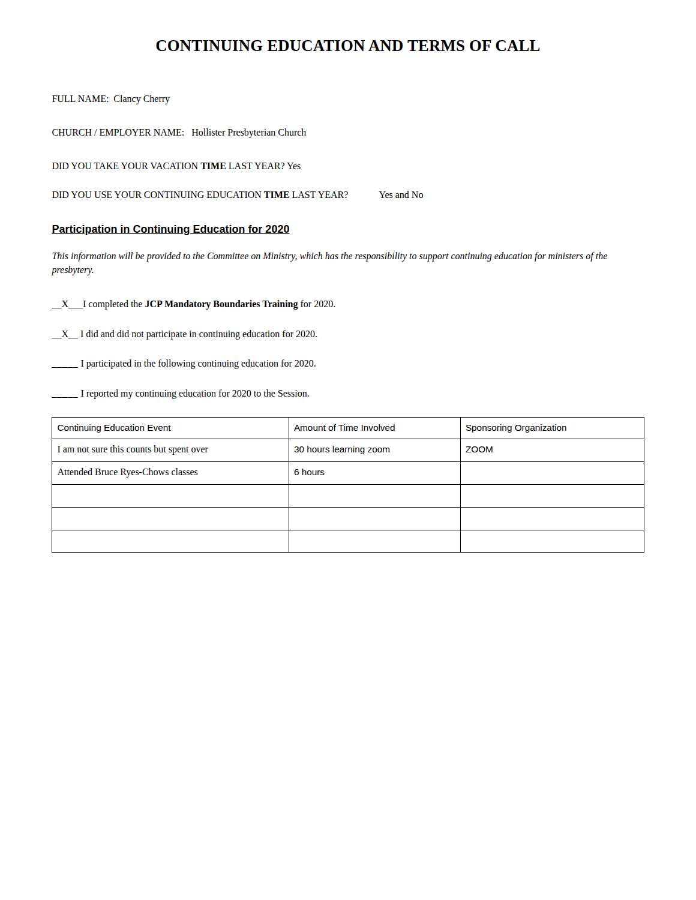CONTINUING EDUCATION AND TERMS OF CALL
Full Name: Clancy Cherry
Church / Employer Name: Hollister Presbyterian Church
Did you take your vacation time last year? Yes
Did you use your continuing education time last year? Yes and No
Participation in Continuing Education for 2020
This information will be provided to the Committee on Ministry, which has the responsibility to support continuing education for ministers of the presbytery.
__X___I completed the JCP Mandatory Boundaries Training for 2020.
__X__ I did and did not participate in continuing education for 2020.
_____ I participated in the following continuing education for 2020.
_____ I reported my continuing education for 2020 to the Session.
| Continuing Education Event | Amount of Time Involved | Sponsoring Organization |
| --- | --- | --- |
| I am not sure this counts but spent over | 30 hours learning zoom | ZOOM |
| Attended Bruce Ryes-Chows classes | 6 hours | |